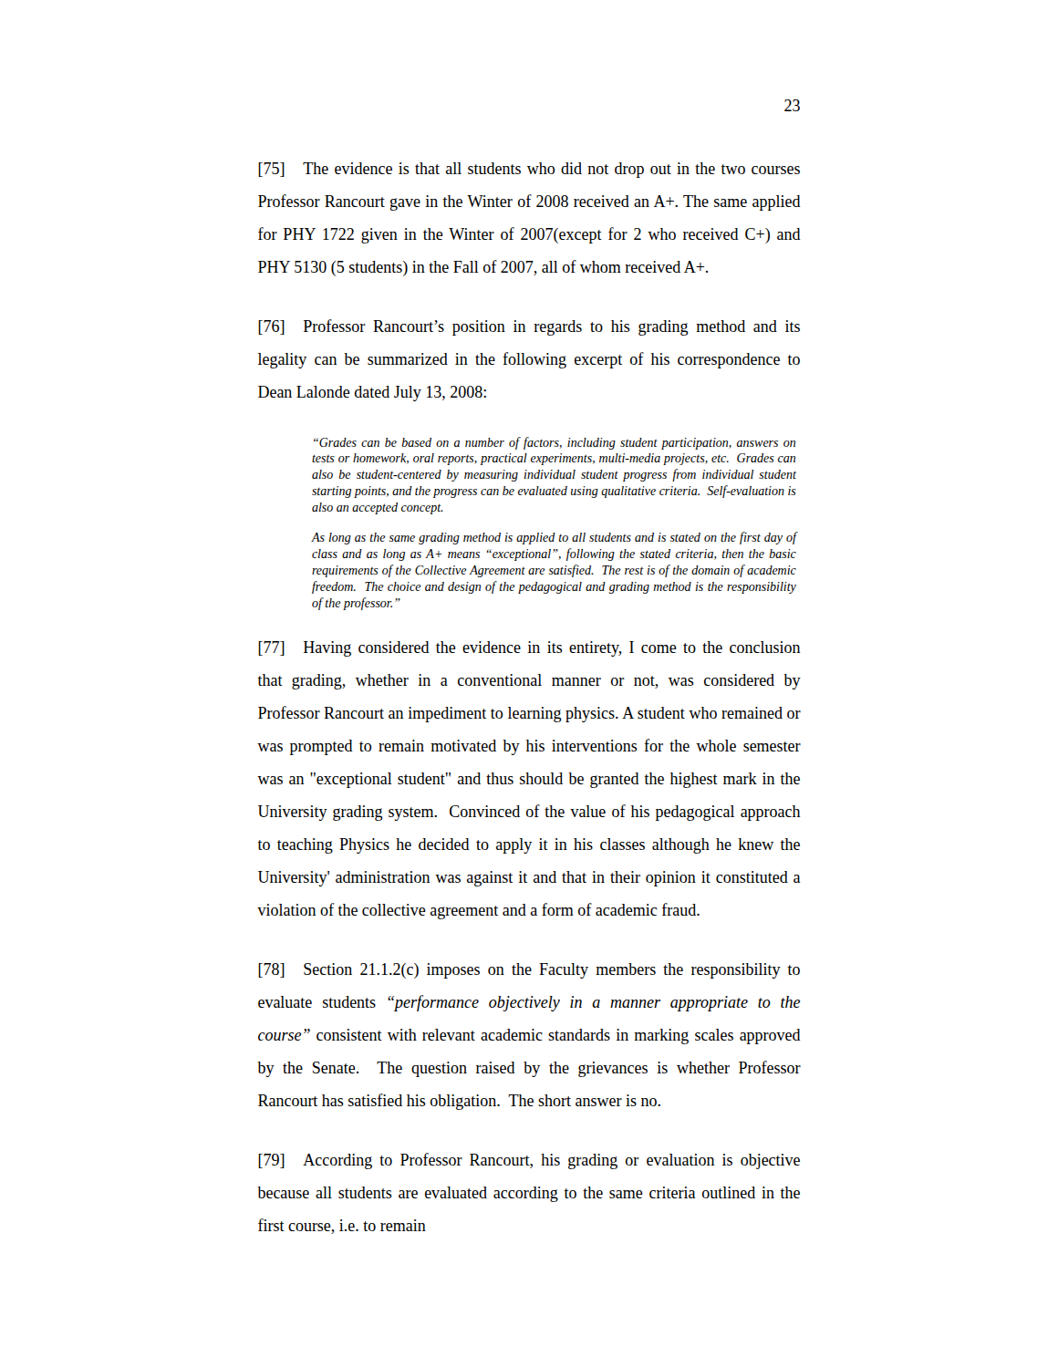23
[75] The evidence is that all students who did not drop out in the two courses Professor Rancourt gave in the Winter of 2008 received an A+. The same applied for PHY 1722 given in the Winter of 2007(except for 2 who received C+) and PHY 5130 (5 students) in the Fall of 2007, all of whom received A+.
[76] Professor Rancourt’s position in regards to his grading method and its legality can be summarized in the following excerpt of his correspondence to Dean Lalonde dated July 13, 2008:
“Grades can be based on a number of factors, including student participation, answers on tests or homework, oral reports, practical experiments, multi-media projects, etc. Grades can also be student-centered by measuring individual student progress from individual student starting points, and the progress can be evaluated using qualitative criteria. Self-evaluation is also an accepted concept.
As long as the same grading method is applied to all students and is stated on the first day of class and as long as A+ means “exceptional”, following the stated criteria, then the basic requirements of the Collective Agreement are satisfied. The rest is of the domain of academic freedom. The choice and design of the pedagogical and grading method is the responsibility of the professor.”
[77] Having considered the evidence in its entirety, I come to the conclusion that grading, whether in a conventional manner or not, was considered by Professor Rancourt an impediment to learning physics. A student who remained or was prompted to remain motivated by his interventions for the whole semester was an "exceptional student" and thus should be granted the highest mark in the University grading system. Convinced of the value of his pedagogical approach to teaching Physics he decided to apply it in his classes although he knew the University' administration was against it and that in their opinion it constituted a violation of the collective agreement and a form of academic fraud.
[78] Section 21.1.2(c) imposes on the Faculty members the responsibility to evaluate students “performance objectively in a manner appropriate to the course” consistent with relevant academic standards in marking scales approved by the Senate. The question raised by the grievances is whether Professor Rancourt has satisfied his obligation. The short answer is no.
[79] According to Professor Rancourt, his grading or evaluation is objective because all students are evaluated according to the same criteria outlined in the first course, i.e. to remain